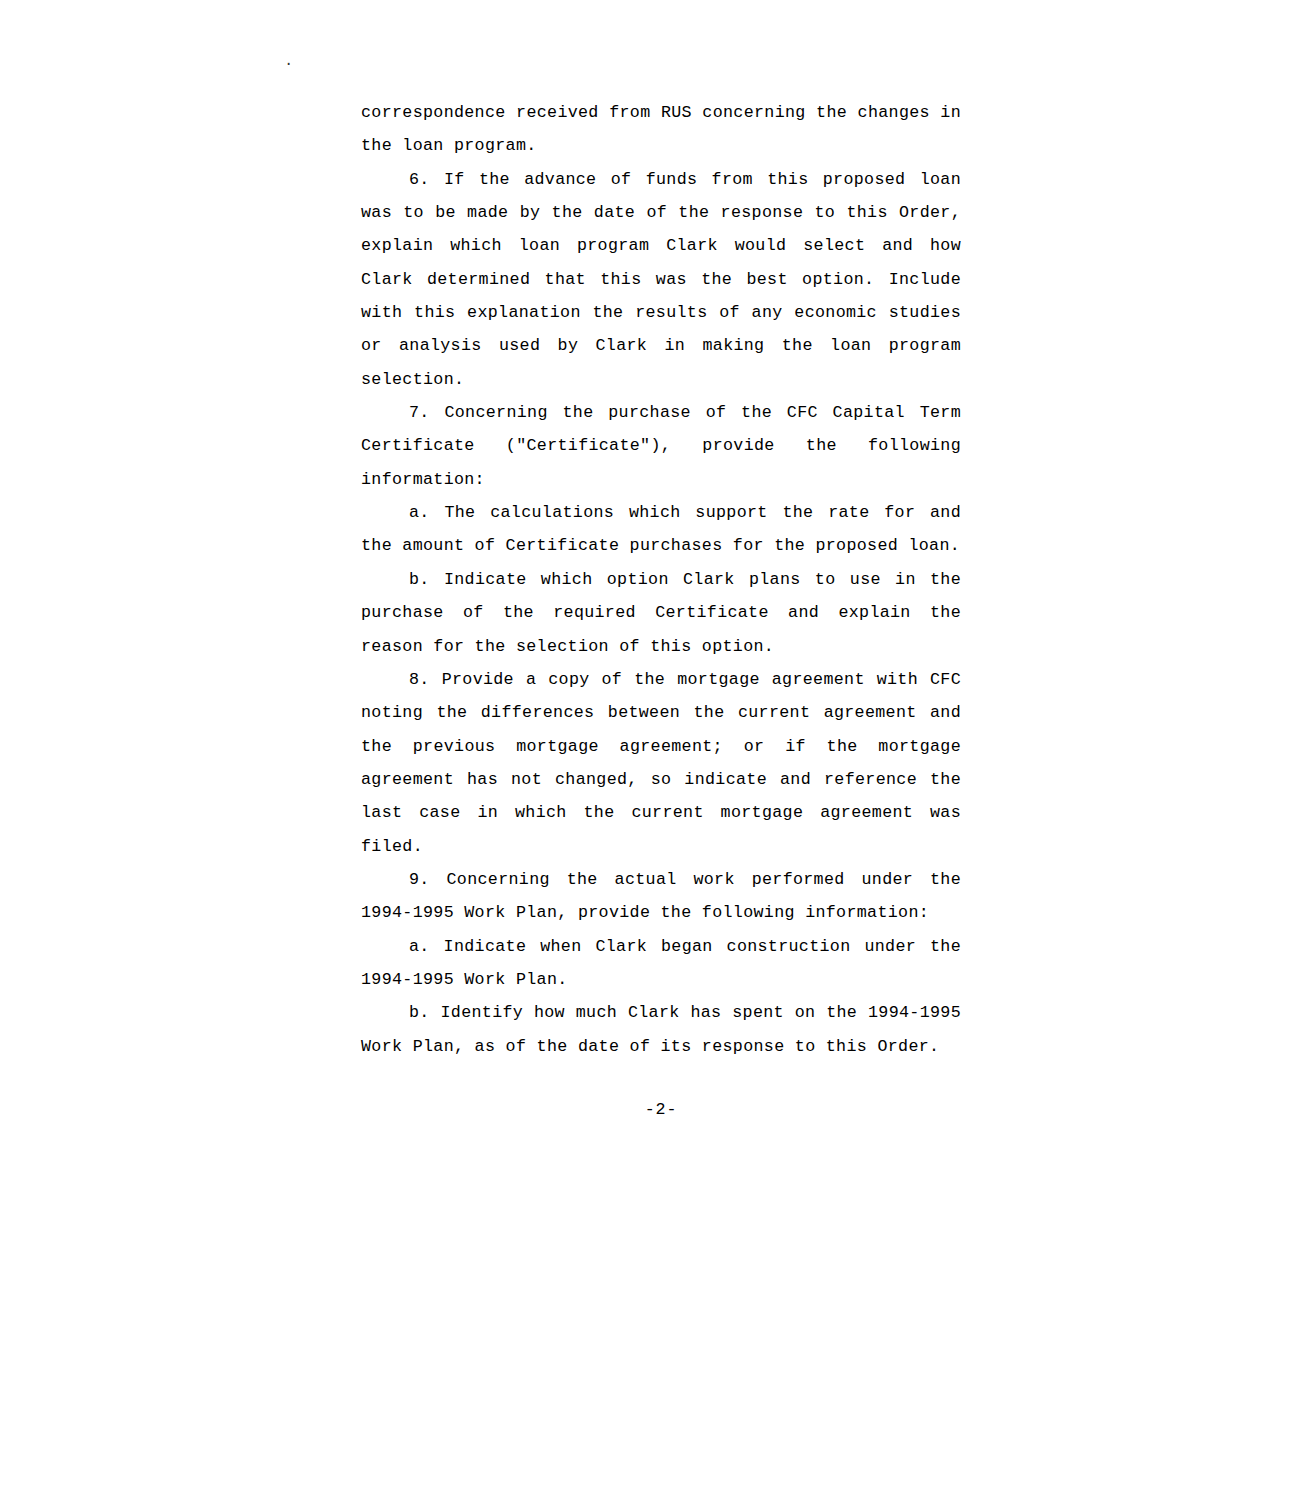.
correspondence received from RUS concerning the changes in the loan program.
6. If the advance of funds from this proposed loan was to be made by the date of the response to this Order, explain which loan program Clark would select and how Clark determined that this was the best option. Include with this explanation the results of any economic studies or analysis used by Clark in making the loan program selection.
7. Concerning the purchase of the CFC Capital Term Certificate ("Certificate"), provide the following information:
a. The calculations which support the rate for and the amount of Certificate purchases for the proposed loan.
b. Indicate which option Clark plans to use in the purchase of the required Certificate and explain the reason for the selection of this option.
8. Provide a copy of the mortgage agreement with CFC noting the differences between the current agreement and the previous mortgage agreement; or if the mortgage agreement has not changed, so indicate and reference the last case in which the current mortgage agreement was filed.
9. Concerning the actual work performed under the 1994-1995 Work Plan, provide the following information:
a. Indicate when Clark began construction under the 1994-1995 Work Plan.
b. Identify how much Clark has spent on the 1994-1995 Work Plan, as of the date of its response to this Order.
-2-